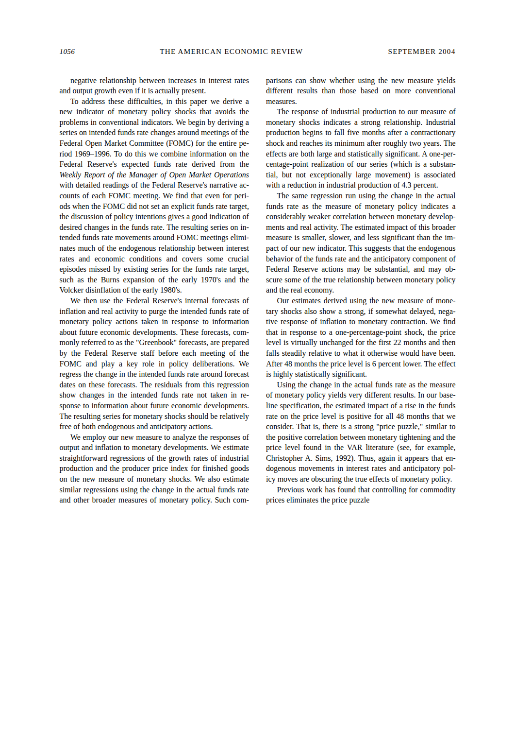1056 The American Economic Review September 2004
negative relationship between increases in interest rates and output growth even if it is actually present.
To address these difficulties, in this paper we derive a new indicator of monetary policy shocks that avoids the problems in conventional indicators. We begin by deriving a series on intended funds rate changes around meetings of the Federal Open Market Committee (FOMC) for the entire period 1969–1996. To do this we combine information on the Federal Reserve's expected funds rate derived from the Weekly Report of the Manager of Open Market Operations with detailed readings of the Federal Reserve's narrative accounts of each FOMC meeting. We find that even for periods when the FOMC did not set an explicit funds rate target, the discussion of policy intentions gives a good indication of desired changes in the funds rate. The resulting series on intended funds rate movements around FOMC meetings eliminates much of the endogenous relationship between interest rates and economic conditions and covers some crucial episodes missed by existing series for the funds rate target, such as the Burns expansion of the early 1970's and the Volcker disinflation of the early 1980's.
We then use the Federal Reserve's internal forecasts of inflation and real activity to purge the intended funds rate of monetary policy actions taken in response to information about future economic developments. These forecasts, commonly referred to as the "Greenbook" forecasts, are prepared by the Federal Reserve staff before each meeting of the FOMC and play a key role in policy deliberations. We regress the change in the intended funds rate around forecast dates on these forecasts. The residuals from this regression show changes in the intended funds rate not taken in response to information about future economic developments. The resulting series for monetary shocks should be relatively free of both endogenous and anticipatory actions.
We employ our new measure to analyze the responses of output and inflation to monetary developments. We estimate straightforward regressions of the growth rates of industrial production and the producer price index for finished goods on the new measure of monetary shocks. We also estimate similar regressions using the change in the actual funds rate and other broader measures of monetary policy. Such comparisons can show whether using the new measure yields different results than those based on more conventional measures.
The response of industrial production to our measure of monetary shocks indicates a strong relationship. Industrial production begins to fall five months after a contractionary shock and reaches its minimum after roughly two years. The effects are both large and statistically significant. A one-percentage-point realization of our series (which is a substantial, but not exceptionally large movement) is associated with a reduction in industrial production of 4.3 percent.
The same regression run using the change in the actual funds rate as the measure of monetary policy indicates a considerably weaker correlation between monetary developments and real activity. The estimated impact of this broader measure is smaller, slower, and less significant than the impact of our new indicator. This suggests that the endogenous behavior of the funds rate and the anticipatory component of Federal Reserve actions may be substantial, and may obscure some of the true relationship between monetary policy and the real economy.
Our estimates derived using the new measure of monetary shocks also show a strong, if somewhat delayed, negative response of inflation to monetary contraction. We find that in response to a one-percentage-point shock, the price level is virtually unchanged for the first 22 months and then falls steadily relative to what it otherwise would have been. After 48 months the price level is 6 percent lower. The effect is highly statistically significant.
Using the change in the actual funds rate as the measure of monetary policy yields very different results. In our baseline specification, the estimated impact of a rise in the funds rate on the price level is positive for all 48 months that we consider. That is, there is a strong "price puzzle," similar to the positive correlation between monetary tightening and the price level found in the VAR literature (see, for example, Christopher A. Sims, 1992). Thus, again it appears that endogenous movements in interest rates and anticipatory policy moves are obscuring the true effects of monetary policy.
Previous work has found that controlling for commodity prices eliminates the price puzzle